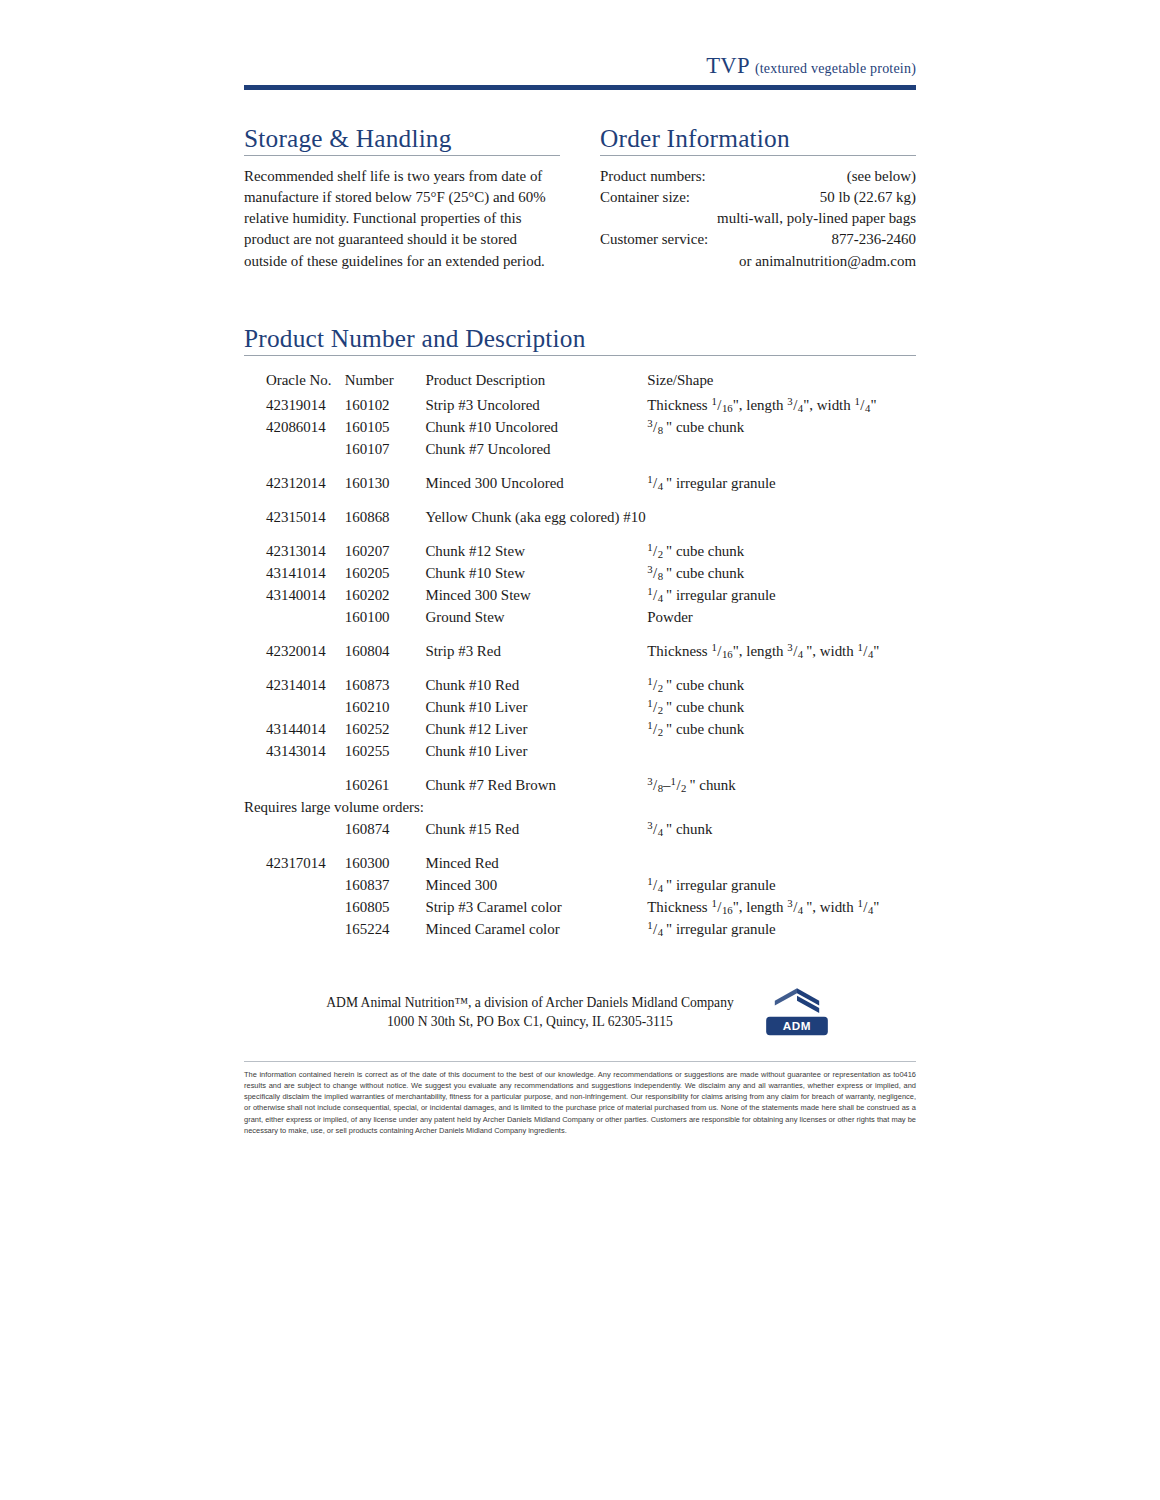TVP (textured vegetable protein)
Storage & Handling
Recommended shelf life is two years from date of manufacture if stored below 75°F (25°C) and 60% relative humidity. Functional properties of this product are not guaranteed should it be stored outside of these guidelines for an extended period.
Order Information
| Product numbers: | (see below) |
| Container size: | 50 lb (22.67 kg) |
| | multi-wall, poly-lined paper bags |
| Customer service: | 877-236-2460 |
| | or animalnutrition@adm.com |
Product Number and Description
| Oracle No. | Number | Product Description | Size/Shape |
| --- | --- | --- | --- |
| 42319014 | 160102 | Strip #3 Uncolored | Thickness 1 / 16 ", length 3 / 4 ", width 1 / 4 " |
| 42086014 | 160105 | Chunk #10 Uncolored | 3 / 8 " cube chunk |
| | 160107 | Chunk #7 Uncolored | |
| 42312014 | 160130 | Minced 300 Uncolored | 1 / 4 " irregular granule |
| 42315014 | 160868 | Yellow Chunk (aka egg colored) #10 |
| 42313014 | 160207 | Chunk #12 Stew | 1 / 2 " cube chunk |
| 43141014 | 160205 | Chunk #10 Stew | 3 / 8 " cube chunk |
| 43140014 | 160202 | Minced 300 Stew | 1 / 4 " irregular granule |
| | 160100 | Ground Stew | Powder |
| 42320014 | 160804 | Strip #3 Red | Thickness 1 / 16 ", length 3 / 4 ", width 1 / 4 " |
| 42314014 | 160873 | Chunk #10 Red | 1 / 2 " cube chunk |
| | 160210 | Chunk #10 Liver | 1 / 2 " cube chunk |
| 43144014 | 160252 | Chunk #12 Liver | 1 / 2 " cube chunk |
| 43143014 | 160255 | Chunk #10 Liver | |
| | 160261 | Chunk #7 Red Brown | 3 / 8 – 1 / 2 " chunk |
| Requires large volume orders: |
| | 160874 | Chunk #15 Red | 3 / 4 " chunk |
| 42317014 | 160300 | Minced Red | |
| | 160837 | Minced 300 | 1 / 4 " irregular granule |
| | 160805 | Strip #3 Caramel color | Thickness 1 / 16 ", length 3 / 4 ", width 1 / 4 " |
| | 165224 | Minced Caramel color | 1 / 4 " irregular granule |
ADM Animal Nutrition™, a division of Archer Daniels Midland Company
1000 N 30th St, PO Box C1, Quincy, IL 62305-3115
ADM
0416 The information contained herein is correct as of the date of this document to the best of our knowledge. Any recommendations or suggestions are made without guarantee or representation as to results and are subject to change without notice. We suggest you evaluate any recommendations and suggestions independently. We disclaim any and all warranties, whether express or implied, and specifically disclaim the implied warranties of merchantability, fitness for a particular purpose, and non-infringement. Our responsibility for claims arising from any claim for breach of warranty, negligence, or otherwise shall not include consequential, special, or incidental damages, and is limited to the purchase price of material purchased from us. None of the statements made here shall be construed as a grant, either express or implied, of any license under any patent held by Archer Daniels Midland Company or other parties. Customers are responsible for obtaining any licenses or other rights that may be necessary to make, use, or sell products containing Archer Daniels Midland Company ingredients.